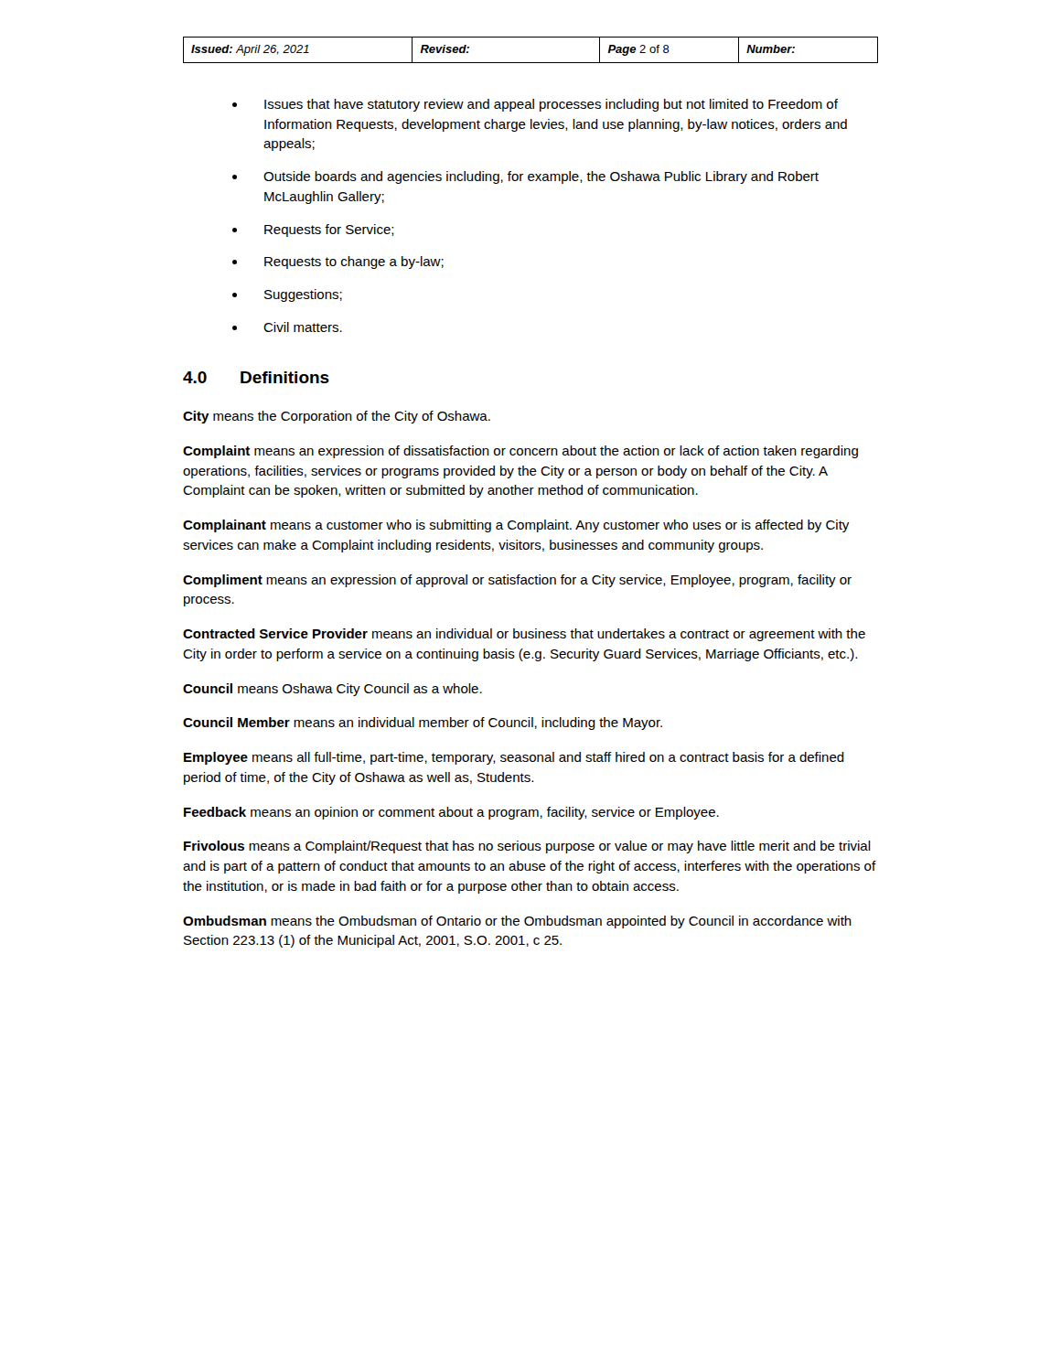| Issued: April 26, 2021 | Revised: | Page 2 of 8 | Number: |
Issues that have statutory review and appeal processes including but not limited to Freedom of Information Requests, development charge levies, land use planning, by-law notices, orders and appeals;
Outside boards and agencies including, for example, the Oshawa Public Library and Robert McLaughlin Gallery;
Requests for Service;
Requests to change a by-law;
Suggestions;
Civil matters.
4.0 Definitions
City means the Corporation of the City of Oshawa.
Complaint means an expression of dissatisfaction or concern about the action or lack of action taken regarding operations, facilities, services or programs provided by the City or a person or body on behalf of the City. A Complaint can be spoken, written or submitted by another method of communication.
Complainant means a customer who is submitting a Complaint. Any customer who uses or is affected by City services can make a Complaint including residents, visitors, businesses and community groups.
Compliment means an expression of approval or satisfaction for a City service, Employee, program, facility or process.
Contracted Service Provider means an individual or business that undertakes a contract or agreement with the City in order to perform a service on a continuing basis (e.g. Security Guard Services, Marriage Officiants, etc.).
Council means Oshawa City Council as a whole.
Council Member means an individual member of Council, including the Mayor.
Employee means all full-time, part-time, temporary, seasonal and staff hired on a contract basis for a defined period of time, of the City of Oshawa as well as, Students.
Feedback means an opinion or comment about a program, facility, service or Employee.
Frivolous means a Complaint/Request that has no serious purpose or value or may have little merit and be trivial and is part of a pattern of conduct that amounts to an abuse of the right of access, interferes with the operations of the institution, or is made in bad faith or for a purpose other than to obtain access.
Ombudsman means the Ombudsman of Ontario or the Ombudsman appointed by Council in accordance with Section 223.13 (1) of the Municipal Act, 2001, S.O. 2001, c 25.